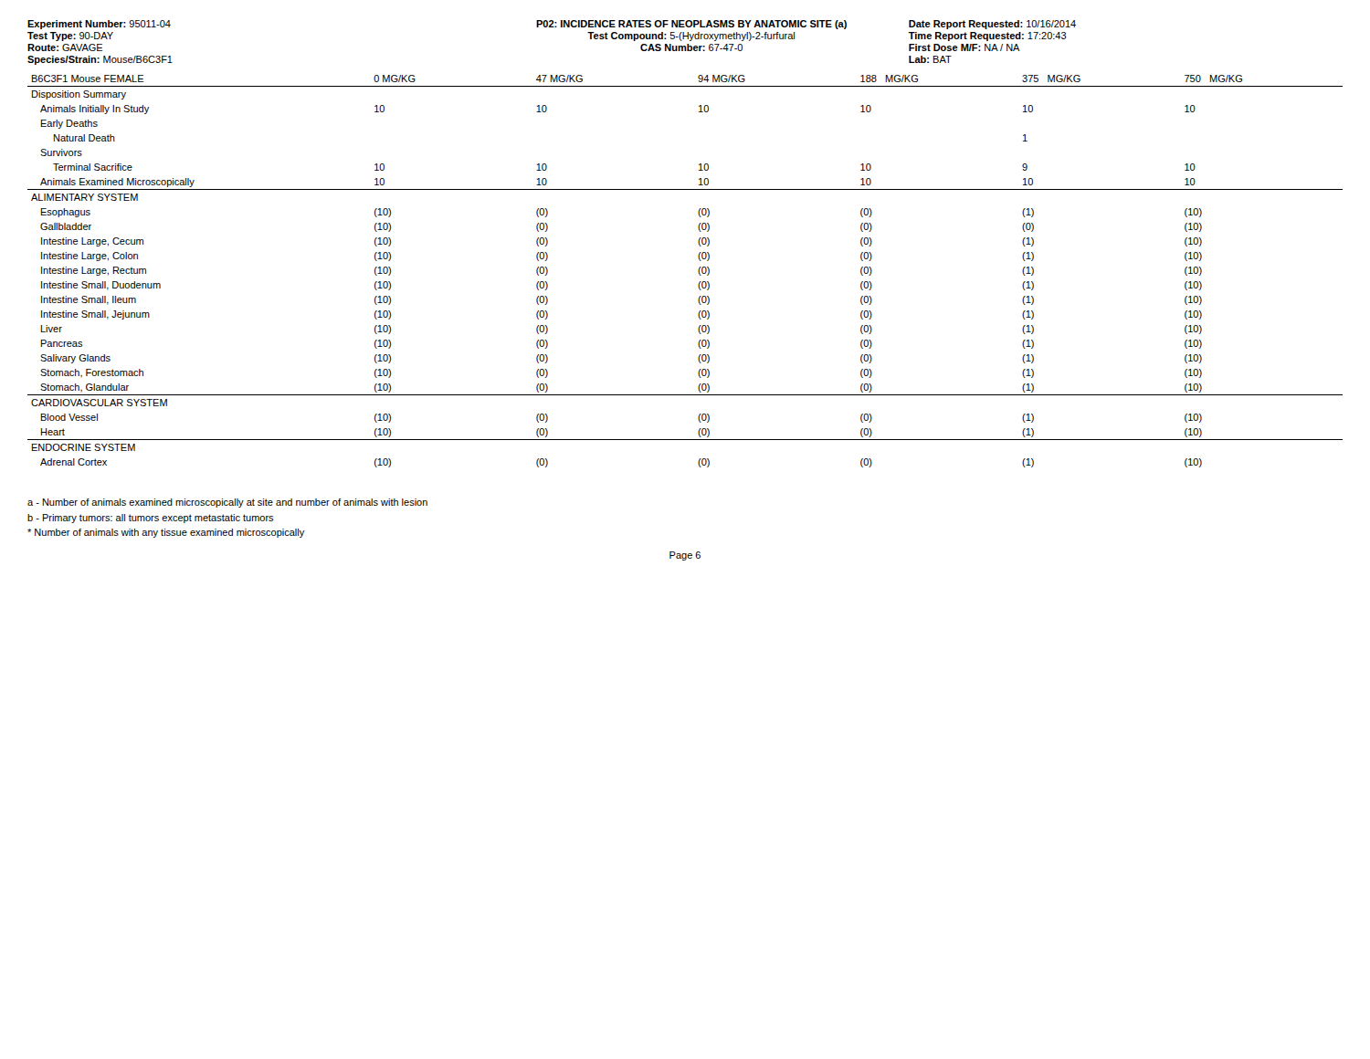| Experiment Number: 95011-04 | P02: INCIDENCE RATES OF NEOPLASMS BY ANATOMIC SITE (a) | Date Report Requested: 10/16/2014 |
| Test Type: 90-DAY | Test Compound: 5-(Hydroxymethyl)-2-furfural | Time Report Requested: 17:20:43 |
| Route: GAVAGE | CAS Number: 67-47-0 | First Dose M/F: NA / NA |
| Species/Strain: Mouse/B6C3F1 | | Lab: BAT |
| B6C3F1 Mouse FEMALE | 0 MG/KG | 47 MG/KG | 94 MG/KG | 188 MG/KG | 375 MG/KG | 750 MG/KG |
| --- | --- | --- | --- | --- | --- | --- |
| Disposition Summary | | | | | | |
| Animals Initially In Study | 10 | 10 | 10 | 10 | 10 | 10 |
| Early Deaths | | | | | | |
| Natural Death | | | | | 1 | |
| Survivors | | | | | | |
| Terminal Sacrifice | 10 | 10 | 10 | 10 | 9 | 10 |
| Animals Examined Microscopically | 10 | 10 | 10 | 10 | 10 | 10 |
| ALIMENTARY SYSTEM |
| Esophagus | (10) | (0) | (0) | (0) | (1) | (10) |
| Gallbladder | (10) | (0) | (0) | (0) | (0) | (10) |
| Intestine Large, Cecum | (10) | (0) | (0) | (0) | (1) | (10) |
| Intestine Large, Colon | (10) | (0) | (0) | (0) | (1) | (10) |
| Intestine Large, Rectum | (10) | (0) | (0) | (0) | (1) | (10) |
| Intestine Small, Duodenum | (10) | (0) | (0) | (0) | (1) | (10) |
| Intestine Small, Ileum | (10) | (0) | (0) | (0) | (1) | (10) |
| Intestine Small, Jejunum | (10) | (0) | (0) | (0) | (1) | (10) |
| Liver | (10) | (0) | (0) | (0) | (1) | (10) |
| Pancreas | (10) | (0) | (0) | (0) | (1) | (10) |
| Salivary Glands | (10) | (0) | (0) | (0) | (1) | (10) |
| Stomach, Forestomach | (10) | (0) | (0) | (0) | (1) | (10) |
| Stomach, Glandular | (10) | (0) | (0) | (0) | (1) | (10) |
| CARDIOVASCULAR SYSTEM |
| Blood Vessel | (10) | (0) | (0) | (0) | (1) | (10) |
| Heart | (10) | (0) | (0) | (0) | (1) | (10) |
| ENDOCRINE SYSTEM |
| Adrenal Cortex | (10) | (0) | (0) | (0) | (1) | (10) |
a - Number of animals examined microscopically at site and number of animals with lesion
b - Primary tumors: all tumors except metastatic tumors
* Number of animals with any tissue examined microscopically
Page 6